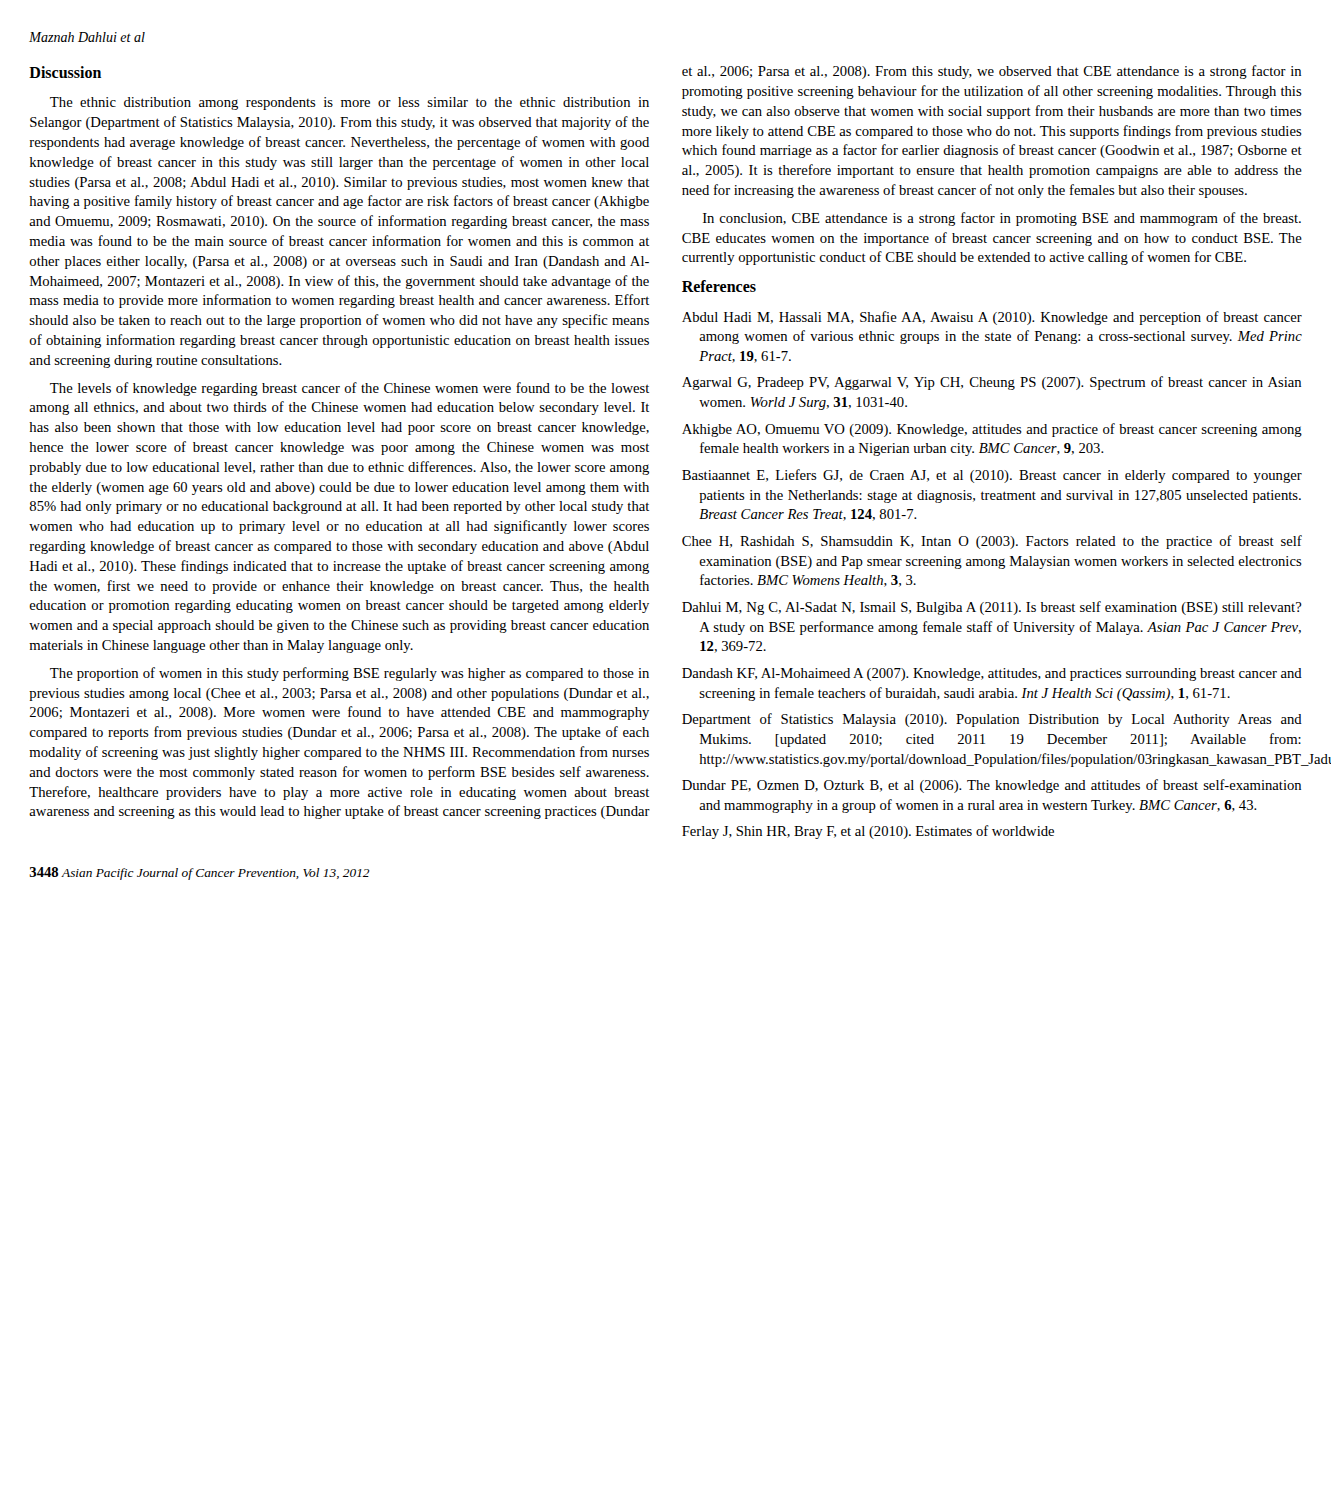Maznah Dahlui et al
Discussion
The ethnic distribution among respondents is more or less similar to the ethnic distribution in Selangor (Department of Statistics Malaysia, 2010). From this study, it was observed that majority of the respondents had average knowledge of breast cancer. Nevertheless, the percentage of women with good knowledge of breast cancer in this study was still larger than the percentage of women in other local studies (Parsa et al., 2008; Abdul Hadi et al., 2010). Similar to previous studies, most women knew that having a positive family history of breast cancer and age factor are risk factors of breast cancer (Akhigbe and Omuemu, 2009; Rosmawati, 2010). On the source of information regarding breast cancer, the mass media was found to be the main source of breast cancer information for women and this is common at other places either locally, (Parsa et al., 2008) or at overseas such in Saudi and Iran (Dandash and Al-Mohaimeed, 2007; Montazeri et al., 2008). In view of this, the government should take advantage of the mass media to provide more information to women regarding breast health and cancer awareness. Effort should also be taken to reach out to the large proportion of women who did not have any specific means of obtaining information regarding breast cancer through opportunistic education on breast health issues and screening during routine consultations.
The levels of knowledge regarding breast cancer of the Chinese women were found to be the lowest among all ethnics, and about two thirds of the Chinese women had education below secondary level. It has also been shown that those with low education level had poor score on breast cancer knowledge, hence the lower score of breast cancer knowledge was poor among the Chinese women was most probably due to low educational level, rather than due to ethnic differences. Also, the lower score among the elderly (women age 60 years old and above) could be due to lower education level among them with 85% had only primary or no educational background at all. It had been reported by other local study that women who had education up to primary level or no education at all had significantly lower scores regarding knowledge of breast cancer as compared to those with secondary education and above (Abdul Hadi et al., 2010). These findings indicated that to increase the uptake of breast cancer screening among the women, first we need to provide or enhance their knowledge on breast cancer. Thus, the health education or promotion regarding educating women on breast cancer should be targeted among elderly women and a special approach should be given to the Chinese such as providing breast cancer education materials in Chinese language other than in Malay language only.
The proportion of women in this study performing BSE regularly was higher as compared to those in previous studies among local (Chee et al., 2003; Parsa et al., 2008) and other populations (Dundar et al., 2006; Montazeri et al., 2008). More women were found to have attended CBE and mammography compared to reports from previous studies (Dundar et al., 2006; Parsa et al., 2008). The uptake of each modality of screening was just slightly higher compared to the NHMS III. Recommendation from nurses and doctors were the most commonly stated reason for women to perform BSE besides self awareness. Therefore, healthcare providers have to play a more active role in educating women about breast awareness and screening as this would lead to higher uptake of breast cancer screening practices (Dundar et al., 2006; Parsa et al., 2008). From this study, we observed that CBE attendance is a strong factor in promoting positive screening behaviour for the utilization of all other screening modalities. Through this study, we can also observe that women with social support from their husbands are more than two times more likely to attend CBE as compared to those who do not. This supports findings from previous studies which found marriage as a factor for earlier diagnosis of breast cancer (Goodwin et al., 1987; Osborne et al., 2005). It is therefore important to ensure that health promotion campaigns are able to address the need for increasing the awareness of breast cancer of not only the females but also their spouses.
In conclusion, CBE attendance is a strong factor in promoting BSE and mammogram of the breast. CBE educates women on the importance of breast cancer screening and on how to conduct BSE. The currently opportunistic conduct of CBE should be extended to active calling of women for CBE.
References
Abdul Hadi M, Hassali MA, Shafie AA, Awaisu A (2010). Knowledge and perception of breast cancer among women of various ethnic groups in the state of Penang: a cross-sectional survey. Med Princ Pract, 19, 61-7.
Agarwal G, Pradeep PV, Aggarwal V, Yip CH, Cheung PS (2007). Spectrum of breast cancer in Asian women. World J Surg, 31, 1031-40.
Akhigbe AO, Omuemu VO (2009). Knowledge, attitudes and practice of breast cancer screening among female health workers in a Nigerian urban city. BMC Cancer, 9, 203.
Bastiaannet E, Liefers GJ, de Craen AJ, et al (2010). Breast cancer in elderly compared to younger patients in the Netherlands: stage at diagnosis, treatment and survival in 127,805 unselected patients. Breast Cancer Res Treat, 124, 801-7.
Chee H, Rashidah S, Shamsuddin K, Intan O (2003). Factors related to the practice of breast self examination (BSE) and Pap smear screening among Malaysian women workers in selected electronics factories. BMC Womens Health, 3, 3.
Dahlui M, Ng C, Al-Sadat N, Ismail S, Bulgiba A (2011). Is breast self examination (BSE) still relevant? A study on BSE performance among female staff of University of Malaya. Asian Pac J Cancer Prev, 12, 369-72.
Dandash KF, Al-Mohaimeed A (2007). Knowledge, attitudes, and practices surrounding breast cancer and screening in female teachers of buraidah, saudi arabia. Int J Health Sci (Qassim), 1, 61-71.
Department of Statistics Malaysia (2010). Population Distribution by Local Authority Areas and Mukims. [updated 2010; cited 2011 19 December 2011]; Available from: http://www.statistics.gov.my/portal/download_Population/files/population/03ringkasan_kawasan_PBT_Jadual1.pdf
Dundar PE, Ozmen D, Ozturk B, et al (2006). The knowledge and attitudes of breast self-examination and mammography in a group of women in a rural area in western Turkey. BMC Cancer, 6, 43.
Ferlay J, Shin HR, Bray F, et al (2010). Estimates of worldwide
3448 Asian Pacific Journal of Cancer Prevention, Vol 13, 2012